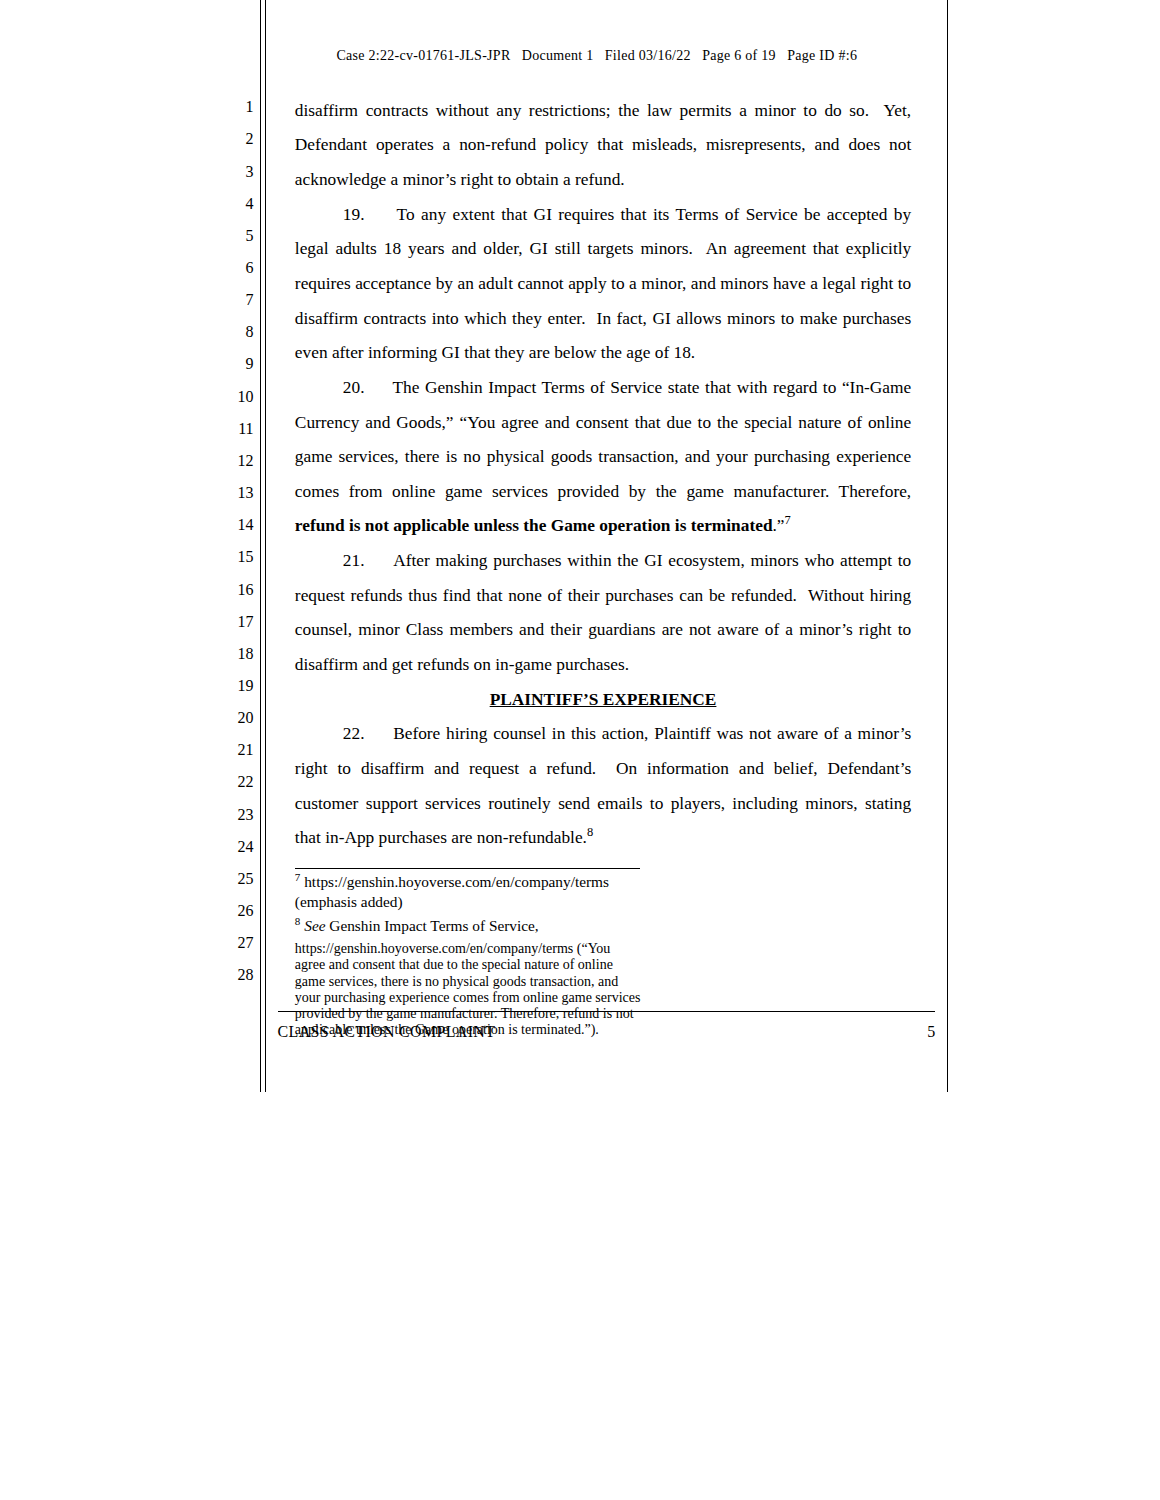Case 2:22-cv-01761-JLS-JPR Document 1 Filed 03/16/22 Page 6 of 19 Page ID #:6
1
2
3
4
5
6
7
8
9
10
11
12
13
14
15
16
17
18
19
20
21
22
23
24
25
26
27
28
disaffirm contracts without any restrictions; the law permits a minor to do so. Yet, Defendant operates a non-refund policy that misleads, misrepresents, and does not acknowledge a minor’s right to obtain a refund.
19. To any extent that GI requires that its Terms of Service be accepted by legal adults 18 years and older, GI still targets minors. An agreement that explicitly requires acceptance by an adult cannot apply to a minor, and minors have a legal right to disaffirm contracts into which they enter. In fact, GI allows minors to make purchases even after informing GI that they are below the age of 18.
20. The Genshin Impact Terms of Service state that with regard to “In-Game Currency and Goods,” “You agree and consent that due to the special nature of online game services, there is no physical goods transaction, and your purchasing experience comes from online game services provided by the game manufacturer. Therefore, refund is not applicable unless the Game operation is terminated.”7
21. After making purchases within the GI ecosystem, minors who attempt to request refunds thus find that none of their purchases can be refunded. Without hiring counsel, minor Class members and their guardians are not aware of a minor’s right to disaffirm and get refunds on in-game purchases.
PLAINTIFF’S EXPERIENCE
22. Before hiring counsel in this action, Plaintiff was not aware of a minor’s right to disaffirm and request a refund. On information and belief, Defendant’s customer support services routinely send emails to players, including minors, stating that in-App purchases are non-refundable.8
7 https://genshin.hoyoverse.com/en/company/terms (emphasis added)
8 See Genshin Impact Terms of Service,
https://genshin.hoyoverse.com/en/company/terms (“You agree and consent that due to the special nature of online game services, there is no physical goods transaction, and your purchasing experience comes from online game services provided by the game manufacturer. Therefore, refund is not applicable unless the Game operation is terminated.”).
CLASS ACTION COMPLAINT 5